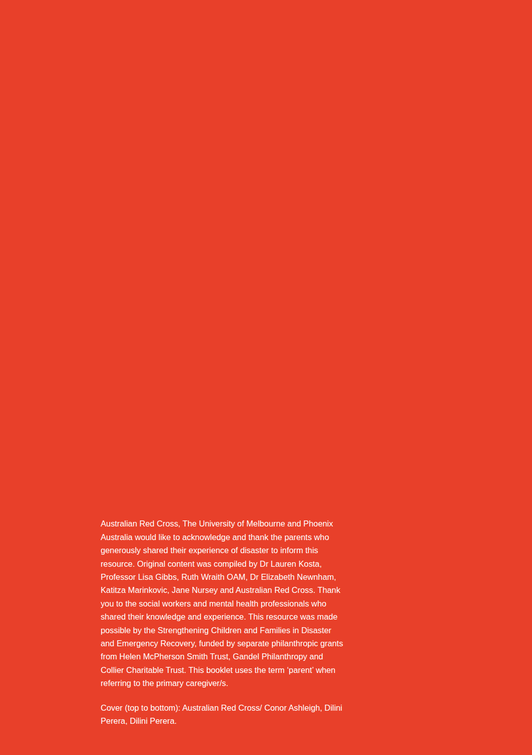Australian Red Cross, The University of Melbourne and Phoenix Australia would like to acknowledge and thank the parents who generously shared their experience of disaster to inform this resource. Original content was compiled by Dr Lauren Kosta, Professor Lisa Gibbs, Ruth Wraith OAM, Dr Elizabeth Newnham, Katitza Marinkovic, Jane Nursey and Australian Red Cross. Thank you to the social workers and mental health professionals who shared their knowledge and experience. This resource was made possible by the Strengthening Children and Families in Disaster and Emergency Recovery, funded by separate philanthropic grants from Helen McPherson Smith Trust, Gandel Philanthropy and Collier Charitable Trust. This booklet uses the term ‘parent’ when referring to the primary caregiver/s.
Cover (top to bottom): Australian Red Cross/ Conor Ashleigh, Dilini Perera, Dilini Perera.